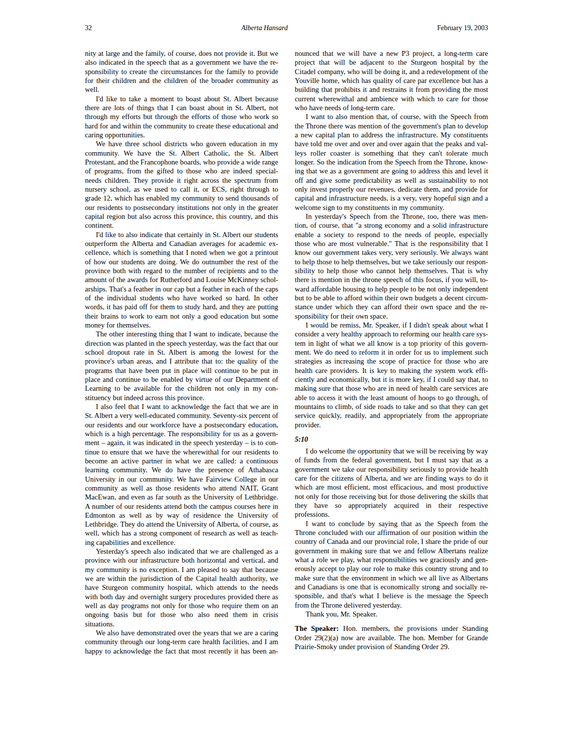32 Alberta Hansard February 19, 2003
nity at large and the family, of course, does not provide it. But we also indicated in the speech that as a government we have the responsibility to create the circumstances for the family to provide for their children and the children of the broader community as well.
I'd like to take a moment to boast about St. Albert because there are lots of things that I can boast about in St. Albert, not through my efforts but through the efforts of those who work so hard for and within the community to create these educational and caring opportunities.
We have three school districts who govern education in my community. We have the St. Albert Catholic, the St. Albert Protestant, and the Francophone boards, who provide a wide range of programs, from the gifted to those who are indeed special-needs children. They provide it right across the spectrum from nursery school, as we used to call it, or ECS, right through to grade 12, which has enabled my community to send thousands of our residents to postsecondary institutions not only in the greater capital region but also across this province, this country, and this continent.
I'd like to also indicate that certainly in St. Albert our students outperform the Alberta and Canadian averages for academic excellence, which is something that I noted when we got a printout of how our students are doing. We do outnumber the rest of the province both with regard to the number of recipients and to the amount of the awards for Rutherford and Louise McKinney scholarships. That's a feather in our cap but a feather in each of the caps of the individual students who have worked so hard. In other words, it has paid off for them to study hard, and they are putting their brains to work to earn not only a good education but some money for themselves.
The other interesting thing that I want to indicate, because the direction was planted in the speech yesterday, was the fact that our school dropout rate in St. Albert is among the lowest for the province's urban areas, and I attribute that to: the quality of the programs that have been put in place will continue to be put in place and continue to be enabled by virtue of our Department of Learning to be available for the children not only in my constituency but indeed across this province.
I also feel that I want to acknowledge the fact that we are in St. Albert a very well-educated community. Seventy-six percent of our residents and our workforce have a postsecondary education, which is a high percentage. The responsibility for us as a government – again, it was indicated in the speech yesterday – is to continue to ensure that we have the wherewithal for our residents to become an active partner in what we are called: a continuous learning community. We do have the presence of Athabasca University in our community. We have Fairview College in our community as well as those residents who attend NAIT, Grant MacEwan, and even as far south as the University of Lethbridge. A number of our residents attend both the campus courses here in Edmonton as well as by way of residence the University of Lethbridge. They do attend the University of Alberta, of course, as well, which has a strong component of research as well as teaching capabilities and excellence.
Yesterday's speech also indicated that we are challenged as a province with our infrastructure both horizontal and vertical, and my community is no exception. I am pleased to say that because we are within the jurisdiction of the Capital health authority, we have Sturgeon community hospital, which attends to the needs with both day and overnight surgery procedures provided there as well as day programs not only for those who require them on an ongoing basis but for those who also need them in crisis situations.
We also have demonstrated over the years that we are a caring community through our long-term care health facilities, and I am happy to acknowledge the fact that most recently it has been announced that we will have a new P3 project, a long-term care project that will be adjacent to the Sturgeon hospital by the Citadel company, who will be doing it, and a redevelopment of the Youville home, which has quality of care par excellence but has a building that prohibits it and restrains it from providing the most current wherewithal and ambience with which to care for those who have needs of long-term care.
I want to also mention that, of course, with the Speech from the Throne there was mention of the government's plan to develop a new capital plan to address the infrastructure. My constituents have told me over and over and over again that the peaks and valleys roller coaster is something that they can't tolerate much longer. So the indication from the Speech from the Throne, knowing that we as a government are going to address this and level it off and give some predictability as well as sustainability to not only invest properly our revenues, dedicate them, and provide for capital and infrastructure needs, is a very, very hopeful sign and a welcome sign to my constituents in my community.
In yesterday's Speech from the Throne, too, there was mention, of course, that "a strong economy and a solid infrastructure enable a society to respond to the needs of people, especially those who are most vulnerable." That is the responsibility that I know our government takes very, very seriously. We always want to help those to help themselves, but we take seriously our responsibility to help those who cannot help themselves. That is why there is mention in the throne speech of this focus, if you will, toward affordable housing to help people to be not only independent but to be able to afford within their own budgets a decent circumstance under which they can afford their own space and the responsibility for their own space.
I would be remiss, Mr. Speaker, if I didn't speak about what I consider a very healthy approach to reforming our health care system in light of what we all know is a top priority of this government. We do need to reform it in order for us to implement such strategies as increasing the scope of practice for those who are health care providers. It is key to making the system work efficiently and economically, but it is more key, if I could say that, to making sure that those who are in need of health care services are able to access it with the least amount of hoops to go through, of mountains to climb, of side roads to take and so that they can get service quickly, readily, and appropriately from the appropriate provider.
5:10
I do welcome the opportunity that we will be receiving by way of funds from the federal government, but I must say that as a government we take our responsibility seriously to provide health care for the citizens of Alberta, and we are finding ways to do it which are most efficient, most efficacious, and most productive not only for those receiving but for those delivering the skills that they have so appropriately acquired in their respective professions.
I want to conclude by saying that as the Speech from the Throne concluded with our affirmation of our position within the country of Canada and our provincial role, I share the pride of our government in making sure that we and fellow Albertans realize what a role we play, what responsibilities we graciously and generously accept to play our role to make this country strong and to make sure that the environment in which we all live as Albertans and Canadians is one that is economically strong and socially responsible, and that's what I believe is the message the Speech from the Throne delivered yesterday.
Thank you, Mr. Speaker.
The Speaker: Hon. members, the provisions under Standing Order 29(2)(a) now are available. The hon. Member for Grande Prairie-Smoky under provision of Standing Order 29.